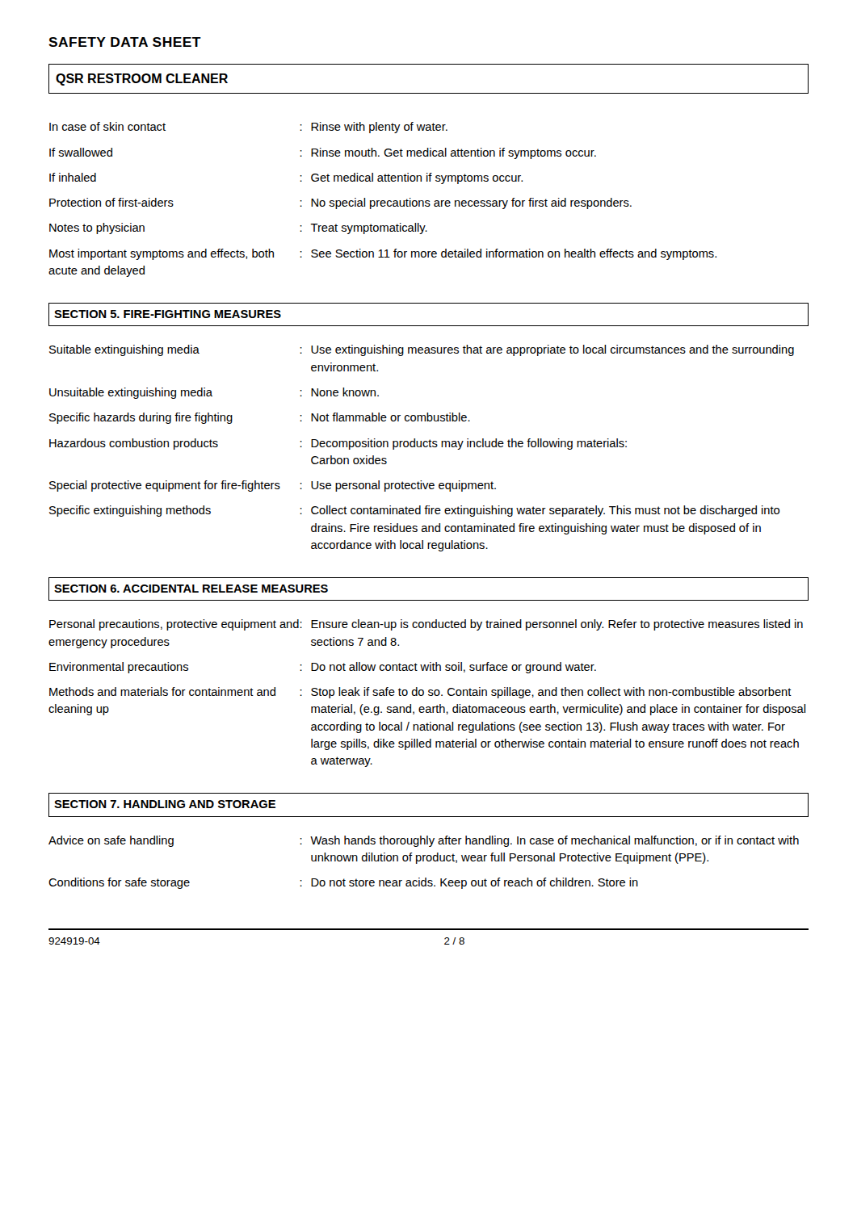SAFETY DATA SHEET
QSR RESTROOM CLEANER
| In case of skin contact | : | Rinse with plenty of water. |
| If swallowed | : | Rinse mouth. Get medical attention if symptoms occur. |
| If inhaled | : | Get medical attention if symptoms occur. |
| Protection of first-aiders | : | No special precautions are necessary for first aid responders. |
| Notes to physician | : | Treat symptomatically. |
| Most important symptoms and effects, both acute and delayed | : | See Section 11 for more detailed information on health effects and symptoms. |
SECTION 5. FIRE-FIGHTING MEASURES
| Suitable extinguishing media | : | Use extinguishing measures that are appropriate to local circumstances and the surrounding environment. |
| Unsuitable extinguishing media | : | None known. |
| Specific hazards during fire fighting | : | Not flammable or combustible. |
| Hazardous combustion products | : | Decomposition products may include the following materials: Carbon oxides |
| Special protective equipment for fire-fighters | : | Use personal protective equipment. |
| Specific extinguishing methods | : | Collect contaminated fire extinguishing water separately. This must not be discharged into drains. Fire residues and contaminated fire extinguishing water must be disposed of in accordance with local regulations. |
SECTION 6. ACCIDENTAL RELEASE MEASURES
| Personal precautions, protective equipment and emergency procedures | : | Ensure clean-up is conducted by trained personnel only. Refer to protective measures listed in sections 7 and 8. |
| Environmental precautions | : | Do not allow contact with soil, surface or ground water. |
| Methods and materials for containment and cleaning up | : | Stop leak if safe to do so. Contain spillage, and then collect with non-combustible absorbent material, (e.g. sand, earth, diatomaceous earth, vermiculite) and place in container for disposal according to local / national regulations (see section 13). Flush away traces with water. For large spills, dike spilled material or otherwise contain material to ensure runoff does not reach a waterway. |
SECTION 7. HANDLING AND STORAGE
| Advice on safe handling | : | Wash hands thoroughly after handling. In case of mechanical malfunction, or if in contact with unknown dilution of product, wear full Personal Protective Equipment (PPE). |
| Conditions for safe storage | : | Do not store near acids. Keep out of reach of children. Store in |
924919-04 2 / 8